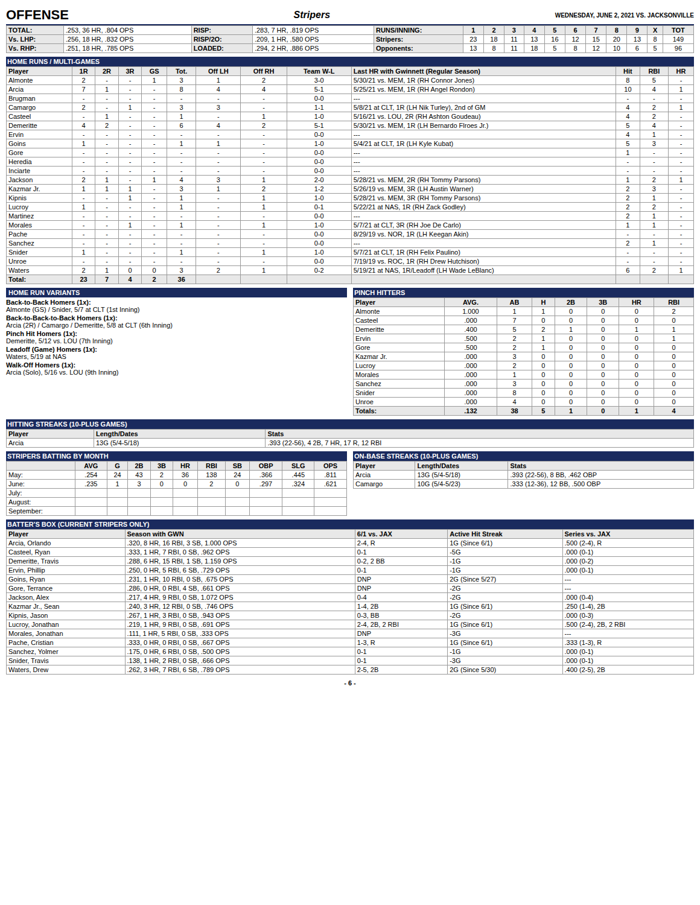OFFENSE
Stripers
WEDNESDAY, JUNE 2, 2021 VS. JACKSONVILLE
| TOTAL: | .253, 36 HR, .804 OPS | RISP: | .283, 7 HR, .819 OPS | RUNS/INNING: | 1 | 2 | 3 | 4 | 5 | 6 | 7 | 8 | 9 | X | TOT |
| Vs. LHP: | .256, 18 HR, .832 OPS | RISP/2O: | .209, 1 HR, .580 OPS | Stripers: | 23 | 18 | 11 | 13 | 16 | 12 | 15 | 20 | 13 | 8 | 149 |
| Vs. RHP: | .251, 18 HR, .785 OPS | LOADED: | .294, 2 HR, .886 OPS | Opponents: | 13 | 8 | 11 | 18 | 5 | 8 | 12 | 10 | 6 | 5 | 96 |
HOME RUNS / MULTI-GAMES
| Player | 1R | 2R | 3R | GS | Tot. | Off LH | Off RH | Team W-L | Last HR with Gwinnett (Regular Season) | Hit | RBI | HR |
| --- | --- | --- | --- | --- | --- | --- | --- | --- | --- | --- | --- | --- |
| Almonte | 2 | - | - | 1 | 3 | 1 | 2 | 3-0 | 5/30/21 vs. MEM, 1R (RH Connor Jones) | 8 | 5 | - |
| Arcia | 7 | 1 | - | - | 8 | 4 | 4 | 5-1 | 5/25/21 vs. MEM, 1R (RH Angel Rondon) | 10 | 4 | 1 |
| Brugman | - | - | - | - | - | - | - | 0-0 | --- | - | - | - |
| Camargo | 2 | - | 1 | - | 3 | 3 | - | 1-1 | 5/8/21 at CLT, 1R (LH Nik Turley), 2nd of GM | 4 | 2 | 1 |
| Casteel | - | 1 | - | - | 1 | - | 1 | 1-0 | 5/16/21 vs. LOU, 2R (RH Ashton Goudeau) | 4 | 2 | - |
| Demeritte | 4 | 2 | - | - | 6 | 4 | 2 | 5-1 | 5/30/21 vs. MEM, 1R (LH Bernardo Flroes Jr.) | 5 | 4 | - |
| Ervin | - | - | - | - | - | - | - | 0-0 | --- | 4 | 1 | - |
| Goins | 1 | - | - | - | 1 | 1 | - | 1-0 | 5/4/21 at CLT, 1R (LH Kyle Kubat) | 5 | 3 | - |
| Gore | - | - | - | - | - | - | - | 0-0 | --- | 1 | - | - |
| Heredia | - | - | - | - | - | - | - | 0-0 | --- | - | - | - |
| Inciarte | - | - | - | - | - | - | - | 0-0 | --- | - | - | - |
| Jackson | 2 | 1 | - | 1 | 4 | 3 | 1 | 2-0 | 5/28/21 vs. MEM, 2R (RH Tommy Parsons) | 1 | 2 | 1 |
| Kazmar Jr. | 1 | 1 | 1 | - | 3 | 1 | 2 | 1-2 | 5/26/19 vs. MEM, 3R (LH Austin Warner) | 2 | 3 | - |
| Kipnis | - | - | 1 | - | 1 | - | 1 | 1-0 | 5/28/21 vs. MEM, 3R (RH Tommy Parsons) | 2 | 1 | - |
| Lucroy | 1 | - | - | - | 1 | - | 1 | 0-1 | 5/22/21 at NAS, 1R (RH Zack Godley) | 2 | 2 | - |
| Martinez | - | - | - | - | - | - | - | 0-0 | --- | 2 | 1 | - |
| Morales | - | - | 1 | - | 1 | - | 1 | 1-0 | 5/7/21 at CLT, 3R (RH Joe De Carlo) | 1 | 1 | - |
| Pache | - | - | - | - | - | - | - | 0-0 | 8/29/19 vs. NOR, 1R (LH Keegan Akin) | - | - | - |
| Sanchez | - | - | - | - | - | - | - | 0-0 | --- | 2 | 1 | - |
| Snider | 1 | - | - | - | 1 | - | 1 | 1-0 | 5/7/21 at CLT, 1R (RH Felix Paulino) | - | - | - |
| Unroe | - | - | - | - | - | - | - | 0-0 | 7/19/19 vs. ROC, 1R (RH Drew Hutchison) | - | - | - |
| Waters | 2 | 1 | 0 | 0 | 3 | 2 | 1 | 0-2 | 5/19/21 at NAS, 1R/Leadoff (LH Wade LeBlanc) | 6 | 2 | 1 |
| Total: | 23 | 7 | 4 | 2 | 36 | | | | | | | |
HOME RUN VARIANTS
Back-to-Back Homers (1x):
Almonte (GS) / Snider, 5/7 at CLT (1st Inning)
Back-to-Back-to-Back Homers (1x):
Arcia (2R) / Camargo / Demeritte, 5/8 at CLT (6th Inning)
Pinch Hit Homers (1x):
Demeritte, 5/12 vs. LOU (7th Inning)
Leadoff (Game) Homers (1x):
Waters, 5/19 at NAS
Walk-Off Homers (1x):
Arcia (Solo), 5/16 vs. LOU (9th Inning)
PINCH HITTERS
| Player | AVG. | AB | H | 2B | 3B | HR | RBI |
| --- | --- | --- | --- | --- | --- | --- | --- |
| Almonte | 1.000 | 1 | 1 | 0 | 0 | 0 | 2 |
| Casteel | .000 | 7 | 0 | 0 | 0 | 0 | 0 |
| Demeritte | .400 | 5 | 2 | 1 | 0 | 1 | 1 |
| Ervin | .500 | 2 | 1 | 0 | 0 | 0 | 1 |
| Gore | .500 | 2 | 1 | 0 | 0 | 0 | 0 |
| Kazmar Jr. | .000 | 3 | 0 | 0 | 0 | 0 | 0 |
| Lucroy | .000 | 2 | 0 | 0 | 0 | 0 | 0 |
| Morales | .000 | 1 | 0 | 0 | 0 | 0 | 0 |
| Sanchez | .000 | 3 | 0 | 0 | 0 | 0 | 0 |
| Snider | .000 | 8 | 0 | 0 | 0 | 0 | 0 |
| Unroe | .000 | 4 | 0 | 0 | 0 | 0 | 0 |
| Totals: | .132 | 38 | 5 | 1 | 0 | 1 | 4 |
HITTING STREAKS (10-PLUS GAMES)
| Player | Length/Dates | Stats |
| --- | --- | --- |
| Arcia | 13G (5/4-5/18) | .393 (22-56), 4 2B, 7 HR, 17 R, 12 RBI |
STRIPERS BATTING BY MONTH
| | AVG | G | 2B | 3B | HR | RBI | SB | OBP | SLG | OPS |
| --- | --- | --- | --- | --- | --- | --- | --- | --- | --- | --- |
| May: | .254 | 24 | 43 | 2 | 36 | 138 | 24 | .366 | .445 | .811 |
| June: | .235 | 1 | 3 | 0 | 0 | 2 | 0 | .297 | .324 | .621 |
| July: | | | | | | | | | | |
| August: | | | | | | | | | | |
| September: | | | | | | | | | | |
ON-BASE STREAKS (10-PLUS GAMES)
| Player | Length/Dates | Stats |
| --- | --- | --- |
| Arcia | 13G (5/4-5/18) | .393 (22-56), 8 BB, .462 OBP |
| Camargo | 10G (5/4-5/23) | .333 (12-36), 12 BB, .500 OBP |
BATTER'S BOX (CURRENT STRIPERS ONLY)
| Player | Season with GWN | 6/1 vs. JAX | Active Hit Streak | Series vs. JAX |
| --- | --- | --- | --- | --- |
| Arcia, Orlando | .320, 8 HR, 16 RBI, 3 SB, 1.000 OPS | 2-4, R | 1G (Since 6/1) | .500 (2-4), R |
| Casteel, Ryan | .333, 1 HR, 7 RBI, 0 SB, .962 OPS | 0-1 | -5G | .000 (0-1) |
| Demeritte, Travis | .288, 6 HR, 15 RBI, 1 SB, 1.159 OPS | 0-2, 2 BB | -1G | .000 (0-2) |
| Ervin, Phillip | .250, 0 HR, 5 RBI, 6 SB, .729 OPS | 0-1 | -1G | .000 (0-1) |
| Goins, Ryan | .231, 1 HR, 10 RBI, 0 SB, .675 OPS | DNP | 2G (Since 5/27) | --- |
| Gore, Terrance | .286, 0 HR, 0 RBI, 4 SB, .661 OPS | DNP | -2G | --- |
| Jackson, Alex | .217, 4 HR, 9 RBI, 0 SB, 1.072 OPS | 0-4 | -2G | .000 (0-4) |
| Kazmar Jr., Sean | .240, 3 HR, 12 RBI, 0 SB, .746 OPS | 1-4, 2B | 1G (Since 6/1) | .250 (1-4), 2B |
| Kipnis, Jason | .267, 1 HR, 3 RBI, 0 SB, .943 OPS | 0-3, BB | -2G | .000 (0-3) |
| Lucroy, Jonathan | .219, 1 HR, 9 RBI, 0 SB, .691 OPS | 2-4, 2B, 2 RBI | 1G (Since 6/1) | .500 (2-4), 2B, 2 RBI |
| Morales, Jonathan | .111, 1 HR, 5 RBI, 0 SB, .333 OPS | DNP | -3G | --- |
| Pache, Cristian | .333, 0 HR, 0 RBI, 0 SB, .667 OPS | 1-3, R | 1G (Since 6/1) | .333 (1-3), R |
| Sanchez, Yolmer | .175, 0 HR, 6 RBI, 0 SB, .500 OPS | 0-1 | -1G | .000 (0-1) |
| Snider, Travis | .138, 1 HR, 2 RBI, 0 SB, .666 OPS | 0-1 | -3G | .000 (0-1) |
| Waters, Drew | .262, 3 HR, 7 RBI, 6 SB, .789 OPS | 2-5, 2B | 2G (Since 5/30) | .400 (2-5), 2B |
- 6 -